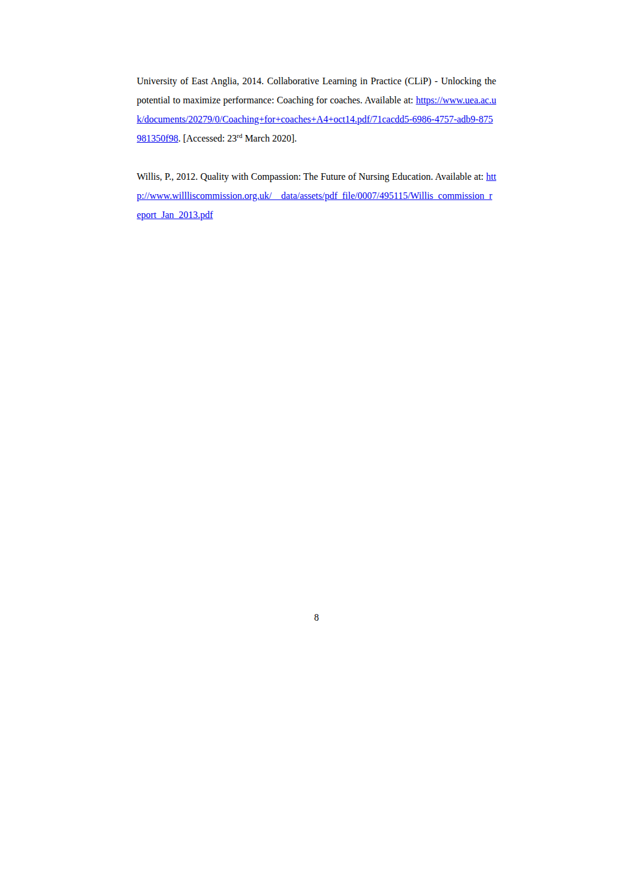University of East Anglia, 2014. Collaborative Learning in Practice (CLiP) - Unlocking the potential to maximize performance: Coaching for coaches. Available at: https://www.uea.ac.uk/documents/20279/0/Coaching+for+coaches+A4+oct14.pdf/71cacdd5-6986-4757-adb9-875981350f98. [Accessed: 23rd March 2020].
Willis, P., 2012. Quality with Compassion: The Future of Nursing Education. Available at: http://www.willliscommission.org.uk/__data/assets/pdf_file/0007/495115/Willis_commission_report_Jan_2013.pdf
8